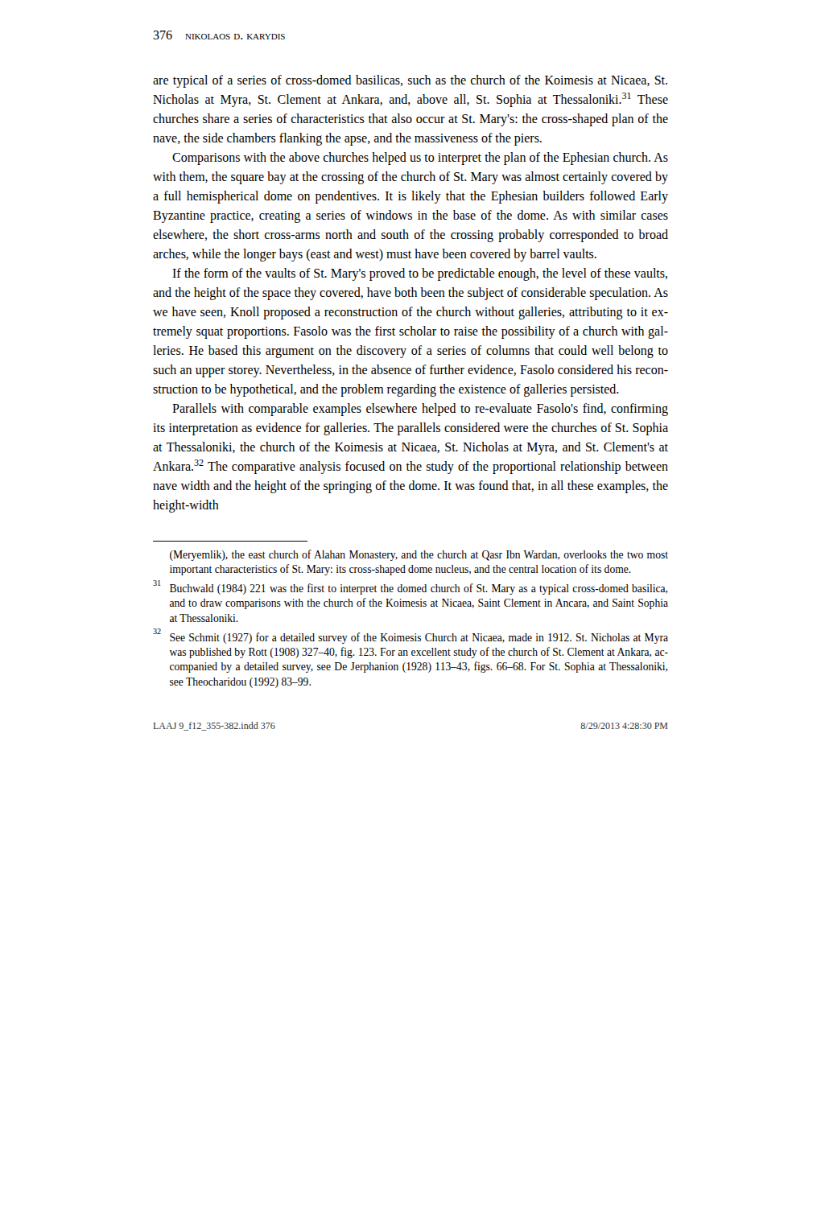376 nikolaos d. karydis
are typical of a series of cross-domed basilicas, such as the church of the Koimesis at Nicaea, St. Nicholas at Myra, St. Clement at Ankara, and, above all, St. Sophia at Thessaloniki.31 These churches share a series of characteristics that also occur at St. Mary's: the cross-shaped plan of the nave, the side chambers flanking the apse, and the massiveness of the piers.
Comparisons with the above churches helped us to interpret the plan of the Ephesian church. As with them, the square bay at the crossing of the church of St. Mary was almost certainly covered by a full hemispherical dome on pendentives. It is likely that the Ephesian builders followed Early Byzantine practice, creating a series of windows in the base of the dome. As with similar cases elsewhere, the short cross-arms north and south of the crossing probably corresponded to broad arches, while the longer bays (east and west) must have been covered by barrel vaults.
If the form of the vaults of St. Mary's proved to be predictable enough, the level of these vaults, and the height of the space they covered, have both been the subject of considerable speculation. As we have seen, Knoll proposed a reconstruction of the church without galleries, attributing to it extremely squat proportions. Fasolo was the first scholar to raise the possibility of a church with galleries. He based this argument on the discovery of a series of columns that could well belong to such an upper storey. Nevertheless, in the absence of further evidence, Fasolo considered his reconstruction to be hypothetical, and the problem regarding the existence of galleries persisted.
Parallels with comparable examples elsewhere helped to re-evaluate Fasolo's find, confirming its interpretation as evidence for galleries. The parallels considered were the churches of St. Sophia at Thessaloniki, the church of the Koimesis at Nicaea, St. Nicholas at Myra, and St. Clement's at Ankara.32 The comparative analysis focused on the study of the proportional relationship between nave width and the height of the springing of the dome. It was found that, in all these examples, the height-width
(Meryemlik), the east church of Alahan Monastery, and the church at Qasr Ibn Wardan, overlooks the two most important characteristics of St. Mary: its cross-shaped dome nucleus, and the central location of its dome.
31 Buchwald (1984) 221 was the first to interpret the domed church of St. Mary as a typical cross-domed basilica, and to draw comparisons with the church of the Koimesis at Nicaea, Saint Clement in Ancara, and Saint Sophia at Thessaloniki.
32 See Schmit (1927) for a detailed survey of the Koimesis Church at Nicaea, made in 1912. St. Nicholas at Myra was published by Rott (1908) 327–40, fig. 123. For an excellent study of the church of St. Clement at Ankara, accompanied by a detailed survey, see De Jerphanion (1928) 113–43, figs. 66–68. For St. Sophia at Thessaloniki, see Theocharidou (1992) 83–99.
LAAJ 9_f12_355-382.indd 376 8/29/2013 4:28:30 PM